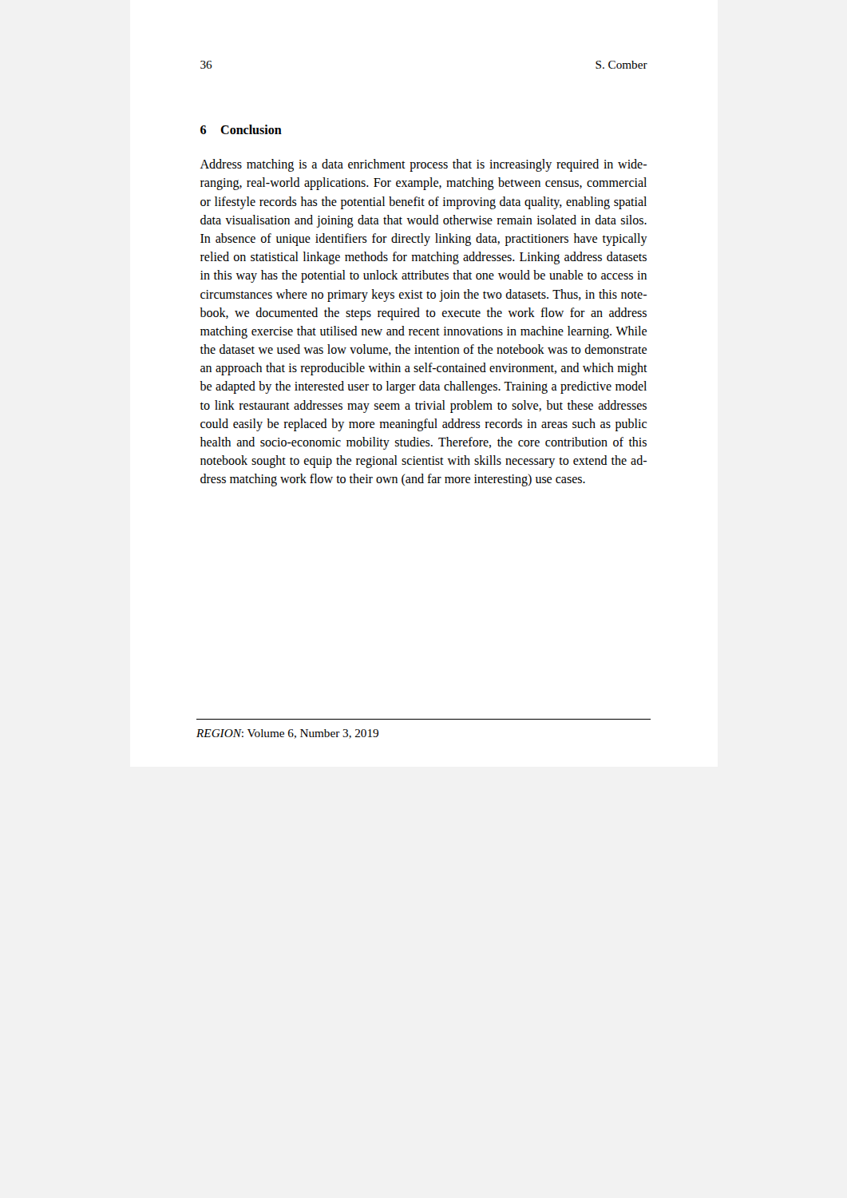36 S. Comber
6 Conclusion
Address matching is a data enrichment process that is increasingly required in wide-ranging, real-world applications. For example, matching between census, commercial or lifestyle records has the potential benefit of improving data quality, enabling spatial data visualisation and joining data that would otherwise remain isolated in data silos. In absence of unique identifiers for directly linking data, practitioners have typically relied on statistical linkage methods for matching addresses. Linking address datasets in this way has the potential to unlock attributes that one would be unable to access in circumstances where no primary keys exist to join the two datasets. Thus, in this notebook, we documented the steps required to execute the work flow for an address matching exercise that utilised new and recent innovations in machine learning. While the dataset we used was low volume, the intention of the notebook was to demonstrate an approach that is reproducible within a self-contained environment, and which might be adapted by the interested user to larger data challenges. Training a predictive model to link restaurant addresses may seem a trivial problem to solve, but these addresses could easily be replaced by more meaningful address records in areas such as public health and socio-economic mobility studies. Therefore, the core contribution of this notebook sought to equip the regional scientist with skills necessary to extend the address matching work flow to their own (and far more interesting) use cases.
REGION: Volume 6, Number 3, 2019